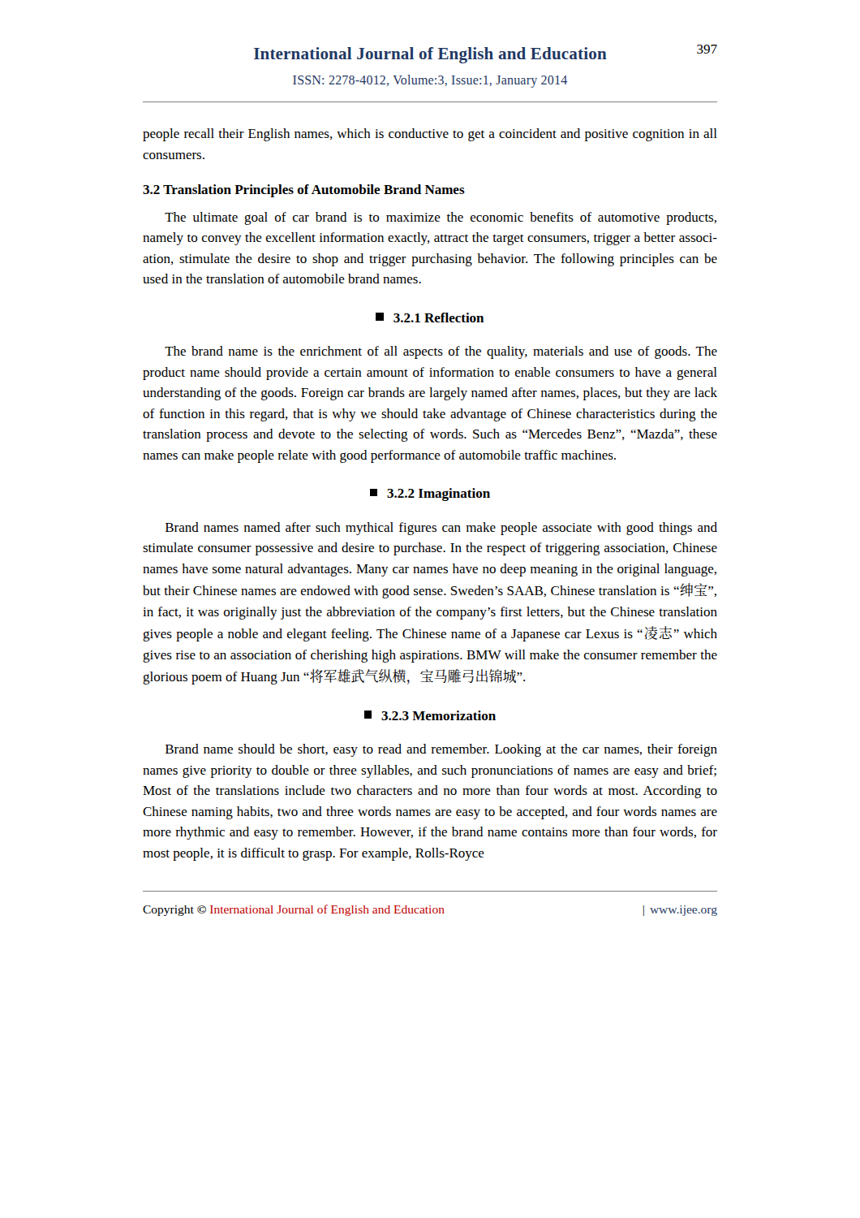397
International Journal of English and Education
ISSN: 2278-4012, Volume:3, Issue:1, January 2014
people recall their English names, which is conductive to get a coincident and positive cognition in all consumers.
3.2 Translation Principles of Automobile Brand Names
The ultimate goal of car brand is to maximize the economic benefits of automotive products, namely to convey the excellent information exactly, attract the target consumers, trigger a better association, stimulate the desire to shop and trigger purchasing behavior. The following principles can be used in the translation of automobile brand names.
3.2.1 Reflection
The brand name is the enrichment of all aspects of the quality, materials and use of goods. The product name should provide a certain amount of information to enable consumers to have a general understanding of the goods. Foreign car brands are largely named after names, places, but they are lack of function in this regard, that is why we should take advantage of Chinese characteristics during the translation process and devote to the selecting of words. Such as “Mercedes Benz”, “Mazda”, these names can make people relate with good performance of automobile traffic machines.
3.2.2 Imagination
Brand names named after such mythical figures can make people associate with good things and stimulate consumer possessive and desire to purchase. In the respect of triggering association, Chinese names have some natural advantages. Many car names have no deep meaning in the original language, but their Chinese names are endowed with good sense. Sweden’s SAAB, Chinese translation is “绅宝”, in fact, it was originally just the abbreviation of the company’s first letters, but the Chinese translation gives people a noble and elegant feeling. The Chinese name of a Japanese car Lexus is “凌志” which gives rise to an association of cherishing high aspirations. BMW will make the consumer remember the glorious poem of Huang Jun “将军雄武气纵横，宝马雕弓出锦城”.
3.2.3 Memorization
Brand name should be short, easy to read and remember. Looking at the car names, their foreign names give priority to double or three syllables, and such pronunciations of names are easy and brief; Most of the translations include two characters and no more than four words at most. According to Chinese naming habits, two and three words names are easy to be accepted, and four words names are more rhythmic and easy to remember. However, if the brand name contains more than four words, for most people, it is difficult to grasp. For example, Rolls-Royce
Copyright © International Journal of English and Education
|www.ijee.org